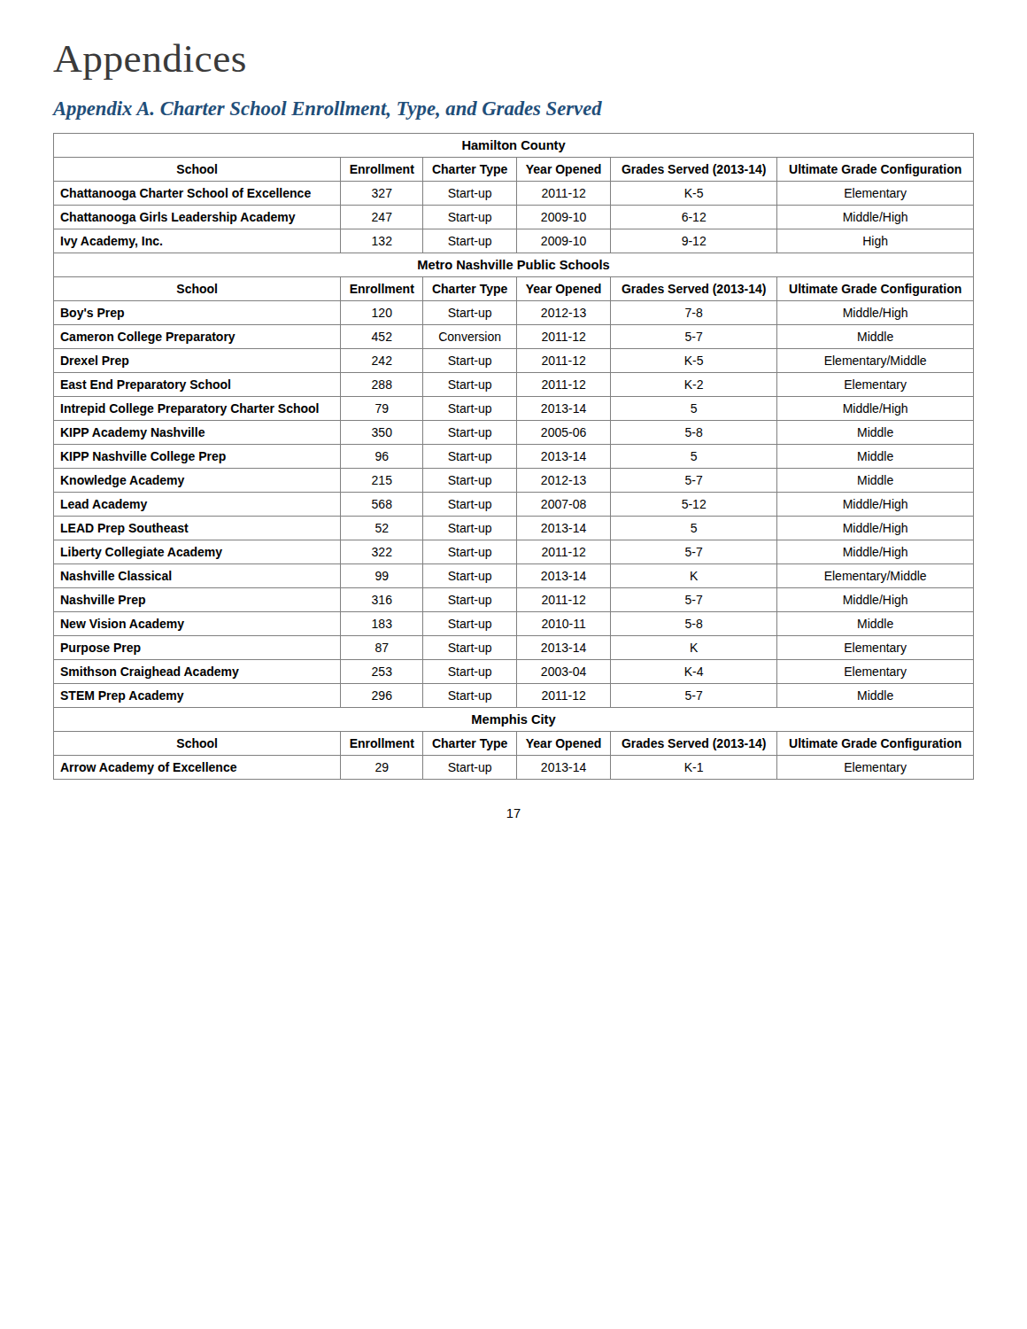Appendices
Appendix A. Charter School Enrollment, Type, and Grades Served
| Hamilton County |
| School | Enrollment | Charter Type | Year Opened | Grades Served (2013-14) | Ultimate Grade Configuration |
| Chattanooga Charter School of Excellence | 327 | Start-up | 2011-12 | K-5 | Elementary |
| Chattanooga Girls Leadership Academy | 247 | Start-up | 2009-10 | 6-12 | Middle/High |
| Ivy Academy, Inc. | 132 | Start-up | 2009-10 | 9-12 | High |
| Metro Nashville Public Schools |
| School | Enrollment | Charter Type | Year Opened | Grades Served (2013-14) | Ultimate Grade Configuration |
| Boy's Prep | 120 | Start-up | 2012-13 | 7-8 | Middle/High |
| Cameron College Preparatory | 452 | Conversion | 2011-12 | 5-7 | Middle |
| Drexel Prep | 242 | Start-up | 2011-12 | K-5 | Elementary/Middle |
| East End Preparatory School | 288 | Start-up | 2011-12 | K-2 | Elementary |
| Intrepid College Preparatory Charter School | 79 | Start-up | 2013-14 | 5 | Middle/High |
| KIPP Academy Nashville | 350 | Start-up | 2005-06 | 5-8 | Middle |
| KIPP Nashville College Prep | 96 | Start-up | 2013-14 | 5 | Middle |
| Knowledge Academy | 215 | Start-up | 2012-13 | 5-7 | Middle |
| Lead Academy | 568 | Start-up | 2007-08 | 5-12 | Middle/High |
| LEAD Prep Southeast | 52 | Start-up | 2013-14 | 5 | Middle/High |
| Liberty Collegiate Academy | 322 | Start-up | 2011-12 | 5-7 | Middle/High |
| Nashville Classical | 99 | Start-up | 2013-14 | K | Elementary/Middle |
| Nashville Prep | 316 | Start-up | 2011-12 | 5-7 | Middle/High |
| New Vision Academy | 183 | Start-up | 2010-11 | 5-8 | Middle |
| Purpose Prep | 87 | Start-up | 2013-14 | K | Elementary |
| Smithson Craighead Academy | 253 | Start-up | 2003-04 | K-4 | Elementary |
| STEM Prep Academy | 296 | Start-up | 2011-12 | 5-7 | Middle |
| Memphis City |
| School | Enrollment | Charter Type | Year Opened | Grades Served (2013-14) | Ultimate Grade Configuration |
| Arrow Academy of Excellence | 29 | Start-up | 2013-14 | K-1 | Elementary |
17